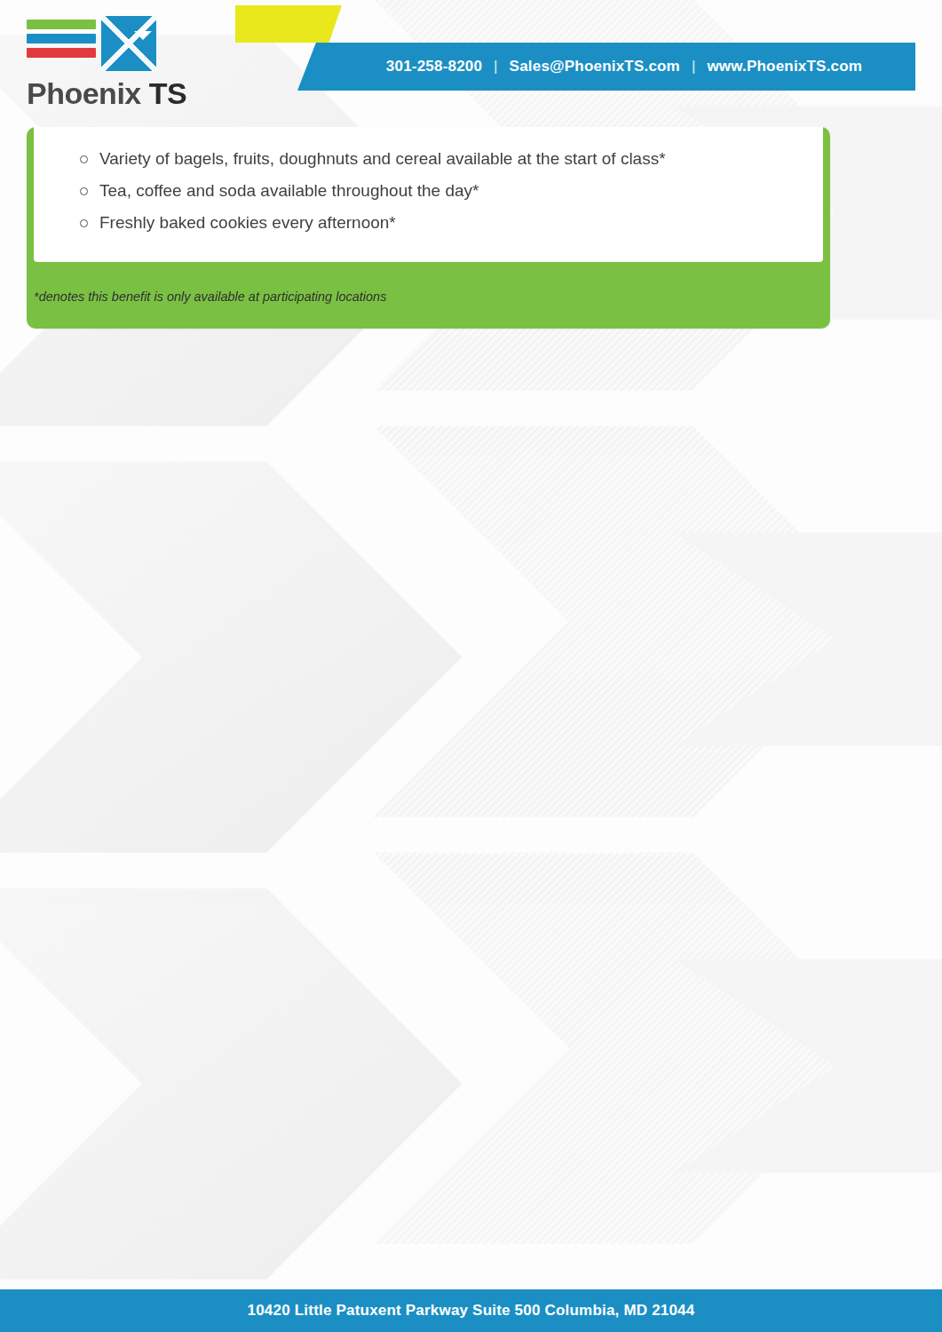Phoenix TS
301-258-8200 | Sales@PhoenixTS.com | www.PhoenixTS.com
Variety of bagels, fruits, doughnuts and cereal available at the start of class*
Tea, coffee and soda available throughout the day*
Freshly baked cookies every afternoon*
*denotes this benefit is only available at participating locations
10420 Little Patuxent Parkway Suite 500 Columbia, MD 21044